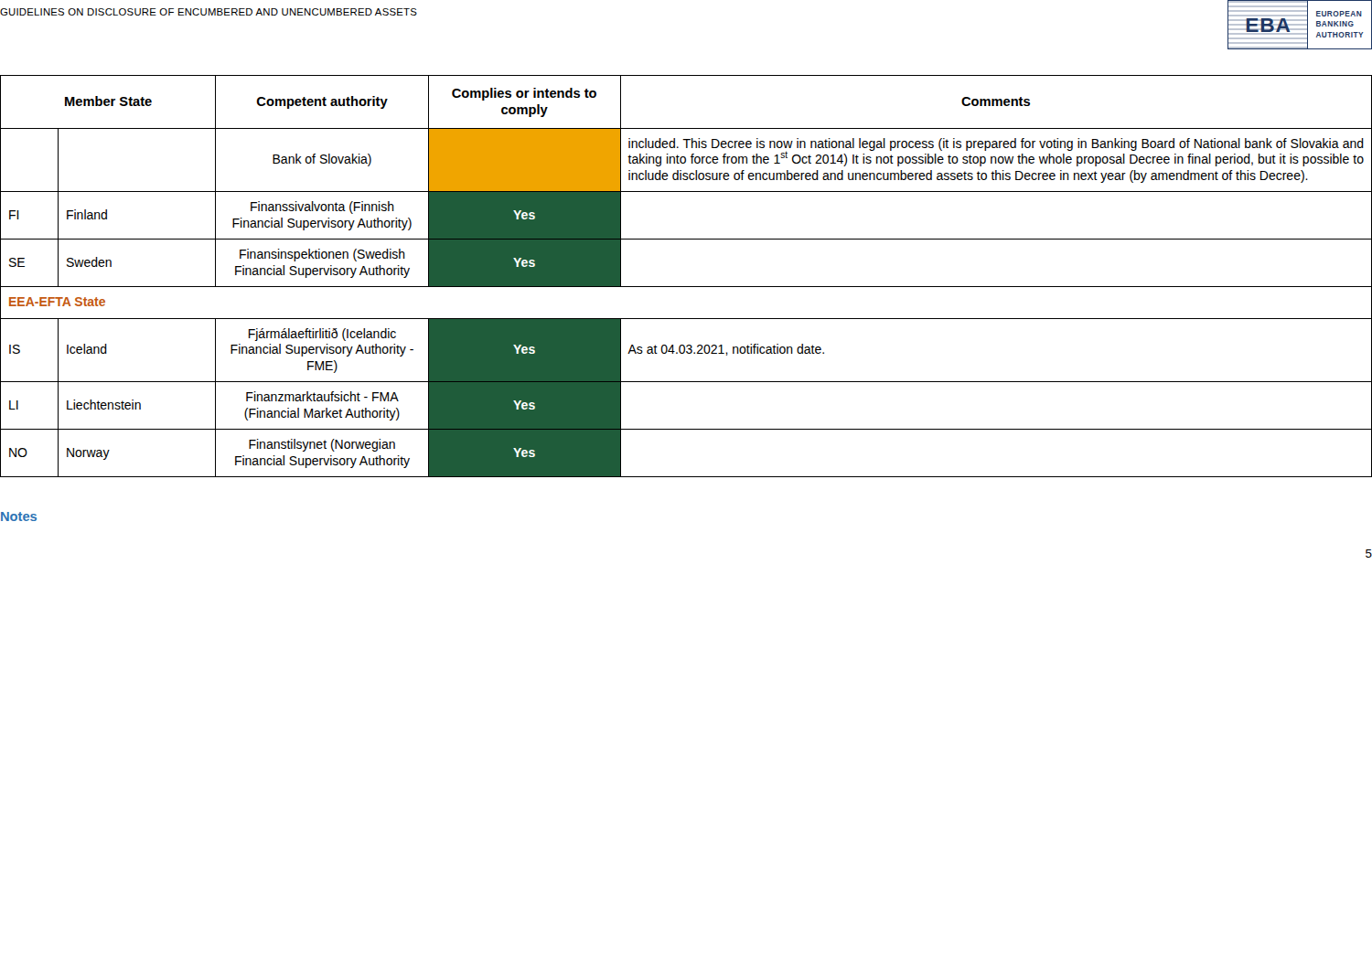Guidelines on disclosure of encumbered and unencumbered assets
European Banking Authority
| Member State | Competent authority | Complies or intends to comply | Comments |
| --- | --- | --- | --- |
| | | Bank of Slovakia) | | included. This Decree is now in national legal process (it is prepared for voting in Banking Board of National bank of Slovakia and taking into force from the 1 st Oct 2014) It is not possible to stop now the whole proposal Decree in final period, but it is possible to include disclosure of encumbered and unencumbered assets to this Decree in next year (by amendment of this Decree). |
| FI | Finland | Finanssivalvonta (Finnish Financial Supervisory Authority) | Yes | |
| SE | Sweden | Finansinspektionen (Swedish Financial Supervisory Authority | Yes | |
| EEA-EFTA State |
| IS | Iceland | Fjármálaeftirlitið (Icelandic Financial Supervisory Authority - FME) | Yes | As at 04.03.2021, notification date. |
| LI | Liechtenstein | Finanzmarktaufsicht - FMA (Financial Market Authority) | Yes | |
| NO | Norway | Finanstilsynet (Norwegian Financial Supervisory Authority | Yes | |
Notes
5